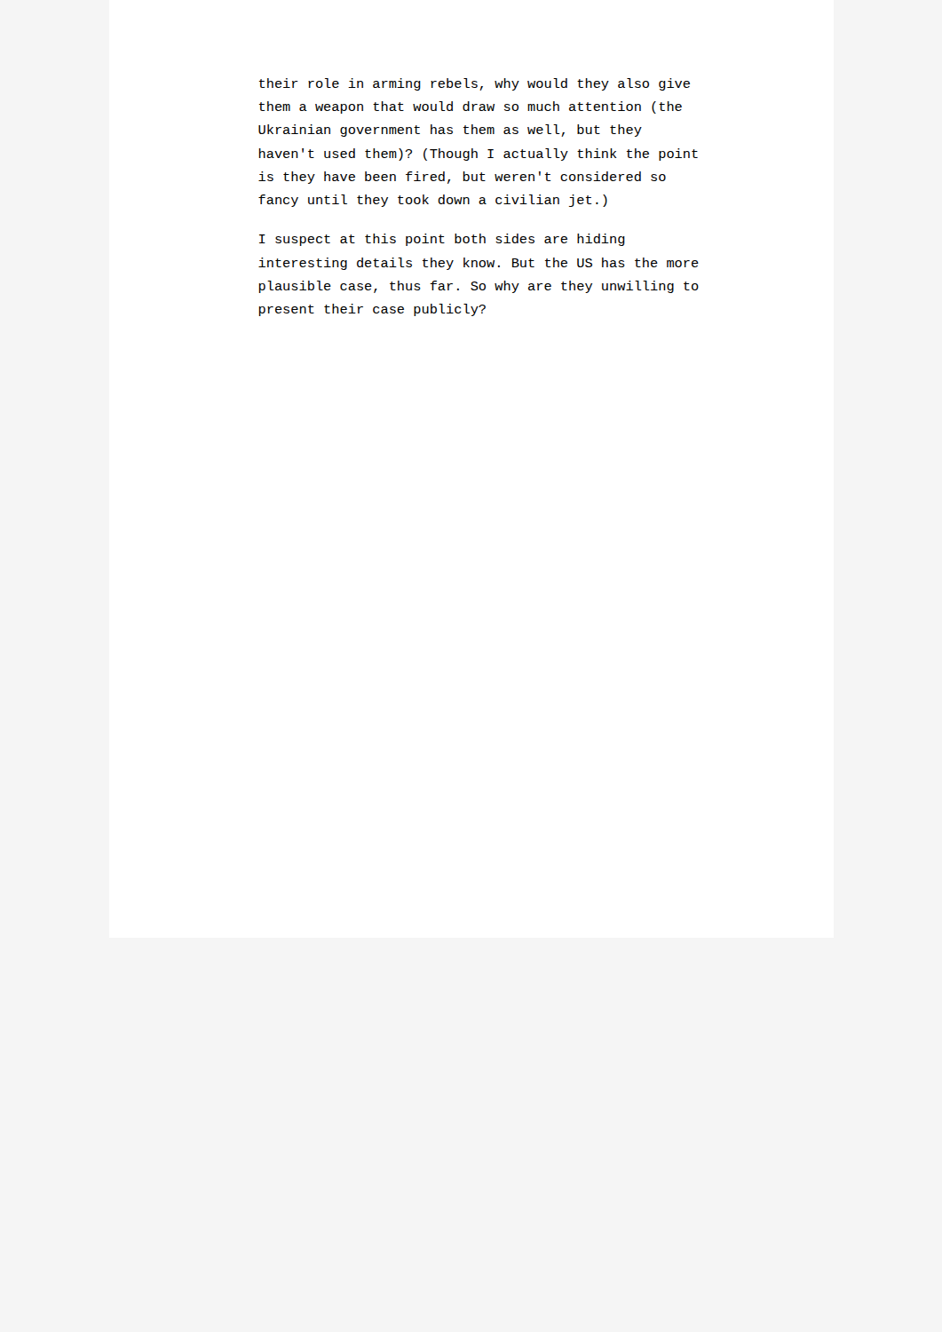their role in arming rebels, why would they also give them a weapon that would draw so much attention (the Ukrainian government has them as well, but they haven't used them)? (Though I actually think the point is they have been fired, but weren't considered so fancy until they took down a civilian jet.)
I suspect at this point both sides are hiding interesting details they know. But the US has the more plausible case, thus far. So why are they unwilling to present their case publicly?